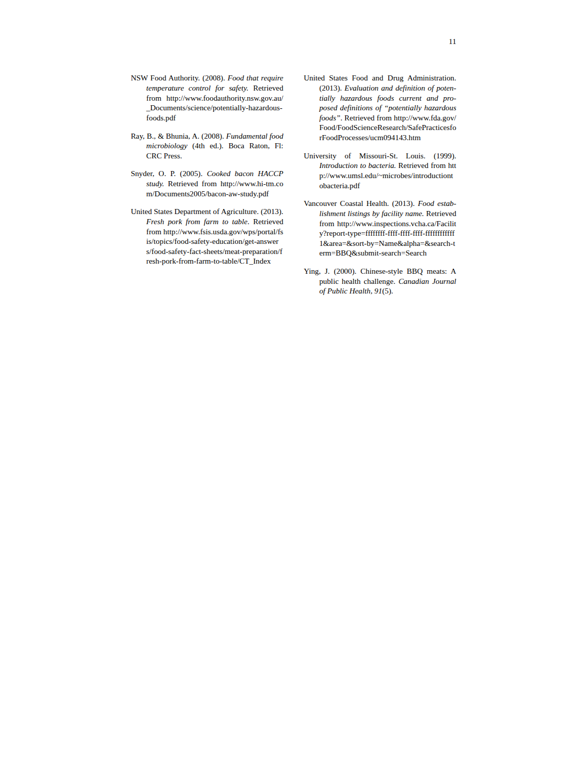11
NSW Food Authority. (2008). Food that require temperature control for safety. Retrieved from http://www.foodauthority.nsw.gov.au/_Documents/science/potentially-hazardous-foods.pdf
Ray, B., & Bhunia, A. (2008). Fundamental food microbiology (4th ed.). Boca Raton, Fl: CRC Press.
Snyder, O. P. (2005). Cooked bacon HACCP study. Retrieved from http://www.hi-tm.com/Documents2005/bacon-aw-study.pdf
United States Department of Agriculture. (2013). Fresh pork from farm to table. Retrieved from http://www.fsis.usda.gov/wps/portal/fsis/topics/food-safety-education/get-answers/food-safety-fact-sheets/meat-preparation/fresh-pork-from-farm-to-table/CT_Index
United States Food and Drug Administration. (2013). Evaluation and definition of potentially hazardous foods current and proposed definitions of “potentially hazardous foods”. Retrieved from http://www.fda.gov/Food/FoodScienceResearch/SafePracticesforFoodProcesses/ucm094143.htm
University of Missouri-St. Louis. (1999). Introduction to bacteria. Retrieved from http://www.umsl.edu/~microbes/introductiontobacteria.pdf
Vancouver Coastal Health. (2013). Food establishment listings by facility name. Retrieved from http://www.inspections.vcha.ca/Facility?report-type=ffffffff-ffff-ffff-ffff-ffffffffffff1&area=&sort-by=Name&alpha=&search-term=BBQ&submit-search=Search
Ying, J. (2000). Chinese-style BBQ meats: A public health challenge. Canadian Journal of Public Health, 91(5).